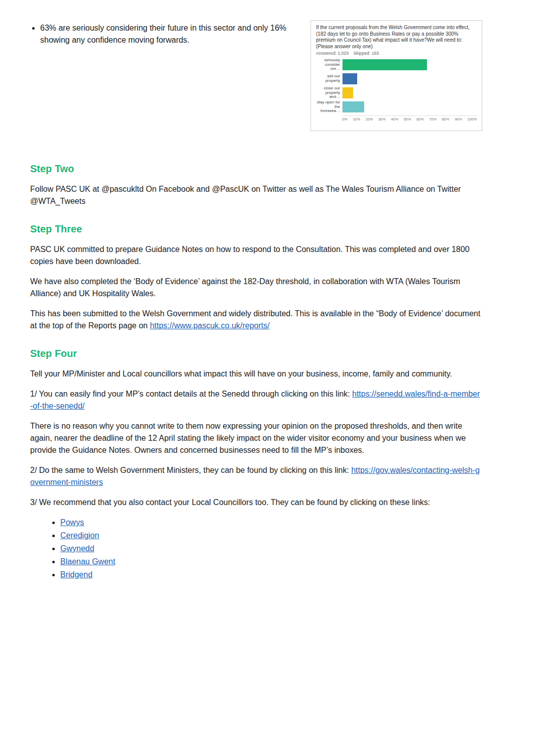63% are seriously considering their future in this sector and only 16% showing any confidence moving forwards.
If the current proposals from the Welsh Government come into effect, (182 days let to go onto Business Rates or pay a possible 300% premium on Council Tax) what impact will it have?We will need to: (Please answer only one)
Answered: 1,029 Skipped: 183
seriously consider our…
sell our property
close our property and…
stay open for the foreseea…
0% 10% 20% 30% 40% 50% 60% 70% 80% 90% 100%
Step Two
Follow PASC UK at @pascukltd On Facebook and @PascUK on Twitter as well as The Wales Tourism Alliance on Twitter @WTA_Tweets
Step Three
PASC UK committed to prepare Guidance Notes on how to respond to the Consultation. This was completed and over 1800 copies have been downloaded.
We have also completed the ‘Body of Evidence’ against the 182-Day threshold, in collaboration with WTA (Wales Tourism Alliance) and UK Hospitality Wales.
This has been submitted to the Welsh Government and widely distributed. This is available in the “Body of Evidence’ document at the top of the Reports page on https://www.pascuk.co.uk/reports/
Step Four
Tell your MP/Minister and Local councillors what impact this will have on your business, income, family and community.
1/ You can easily find your MP’s contact details at the Senedd through clicking on this link: https://senedd.wales/find-a-member-of-the-senedd/
There is no reason why you cannot write to them now expressing your opinion on the proposed thresholds, and then write again, nearer the deadline of the 12 April stating the likely impact on the wider visitor economy and your business when we provide the Guidance Notes. Owners and concerned businesses need to fill the MP’s inboxes.
2/ Do the same to Welsh Government Ministers, they can be found by clicking on this link: https://gov.wales/contacting-welsh-government-ministers
3/ We recommend that you also contact your Local Councillors too. They can be found by clicking on these links:
Powys
Ceredigion
Gwynedd
Blaenau Gwent
Bridgend